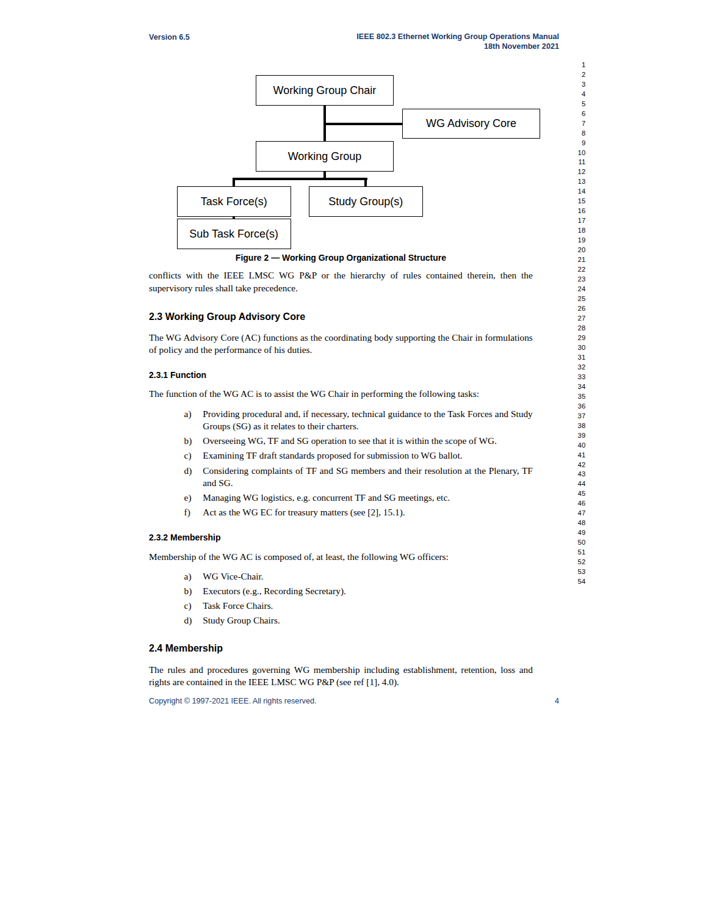Version 6.5
IEEE 802.3 Ethernet Working Group Operations Manual
18th November 2021
1
2
3
4
5
6
7
8
9
10
11
12
13
14
15
16
17
18
19
20
21
22
23
24
25
26
27
28
29
30
31
32
33
34
35
36
37
38
39
40
41
42
43
44
45
46
47
48
49
50
51
52
53
54
Working Group Chair
WG Advisory Core
Working Group
Task Force(s)
Study Group(s)
Sub Task Force(s)
Figure 2 — Working Group Organizational Structure
conflicts with the IEEE LMSC WG P&P or the hierarchy of rules contained therein, then the supervisory rules shall take precedence.
2.3 Working Group Advisory Core
The WG Advisory Core (AC) functions as the coordinating body supporting the Chair in formulations of policy and the performance of his duties.
2.3.1 Function
The function of the WG AC is to assist the WG Chair in performing the following tasks:
a) Providing procedural and, if necessary, technical guidance to the Task Forces and Study Groups (SG) as it relates to their charters.
b) Overseeing WG, TF and SG operation to see that it is within the scope of WG.
c) Examining TF draft standards proposed for submission to WG ballot.
d) Considering complaints of TF and SG members and their resolution at the Plenary, TF and SG.
e) Managing WG logistics, e.g. concurrent TF and SG meetings, etc.
f) Act as the WG EC for treasury matters (see [2], 15.1).
2.3.2 Membership
Membership of the WG AC is composed of, at least, the following WG officers:
a) WG Vice-Chair.
b) Executors (e.g., Recording Secretary).
c) Task Force Chairs.
d) Study Group Chairs.
2.4 Membership
The rules and procedures governing WG membership including establishment, retention, loss and rights are contained in the IEEE LMSC WG P&P (see ref [1], 4.0).
Copyright © 1997-2021 IEEE. All rights reserved.
4